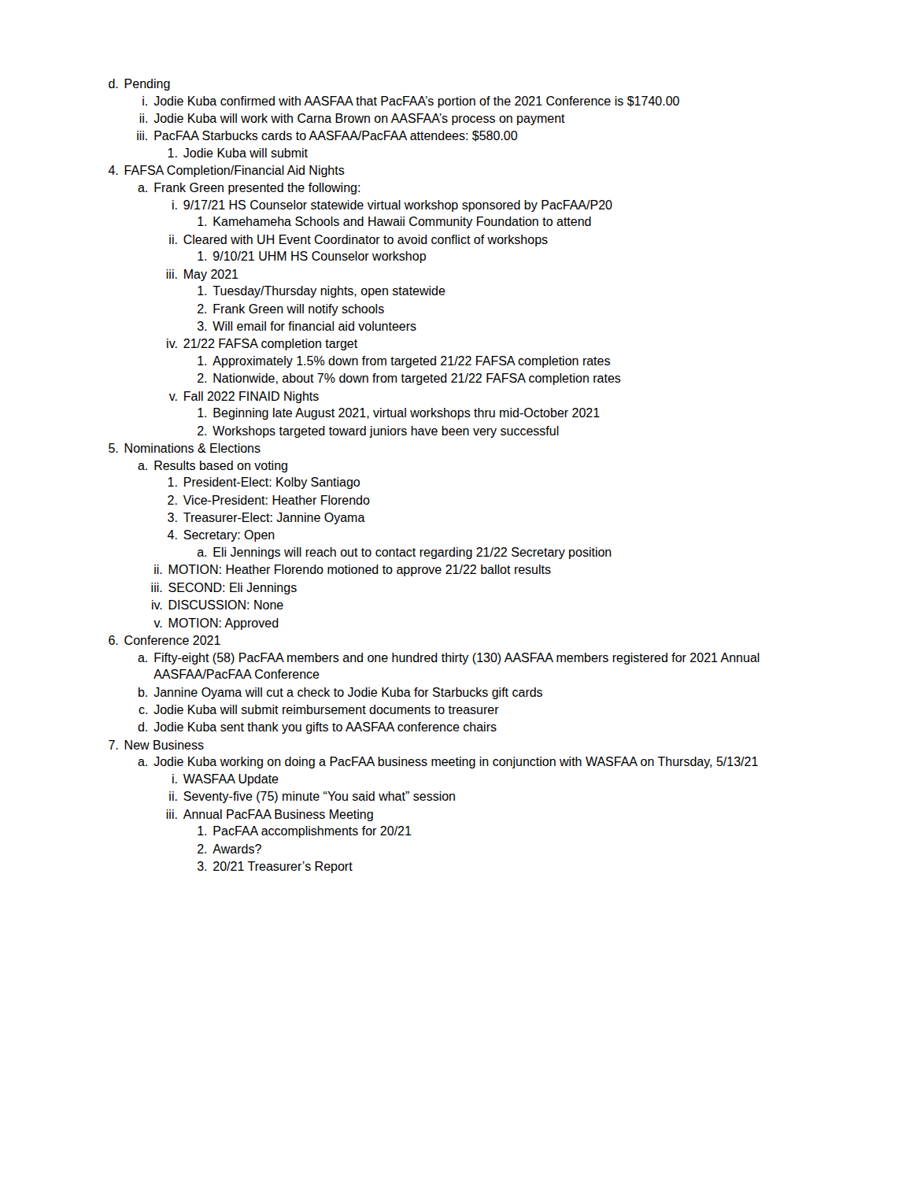Pending
Jodie Kuba confirmed with AASFAA that PacFAA’s portion of the 2021 Conference is $1740.00
Jodie Kuba will work with Carna Brown on AASFAA’s process on payment
PacFAA Starbucks cards to AASFAA/PacFAA attendees: $580.00
Jodie Kuba will submit
FAFSA Completion/Financial Aid Nights
Frank Green presented the following:
9/17/21 HS Counselor statewide virtual workshop sponsored by PacFAA/P20
Kamehameha Schools and Hawaii Community Foundation to attend
Cleared with UH Event Coordinator to avoid conflict of workshops
9/10/21 UHM HS Counselor workshop
May 2021
Tuesday/Thursday nights, open statewide
Frank Green will notify schools
Will email for financial aid volunteers
21/22 FAFSA completion target
Approximately 1.5% down from targeted 21/22 FAFSA completion rates
Nationwide, about 7% down from targeted 21/22 FAFSA completion rates
Fall 2022 FINAID Nights
Beginning late August 2021, virtual workshops thru mid-October 2021
Workshops targeted toward juniors have been very successful
Nominations & Elections
Results based on voting
President-Elect: Kolby Santiago
Vice-President: Heather Florendo
Treasurer-Elect: Jannine Oyama
Secretary: Open
Eli Jennings will reach out to contact regarding 21/22 Secretary position
MOTION: Heather Florendo motioned to approve 21/22 ballot results
SECOND: Eli Jennings
DISCUSSION: None
MOTION: Approved
Conference 2021
Fifty-eight (58) PacFAA members and one hundred thirty (130) AASFAA members registered for 2021 Annual AASFAA/PacFAA Conference
Jannine Oyama will cut a check to Jodie Kuba for Starbucks gift cards
Jodie Kuba will submit reimbursement documents to treasurer
Jodie Kuba sent thank you gifts to AASFAA conference chairs
New Business
Jodie Kuba working on doing a PacFAA business meeting in conjunction with WASFAA on Thursday, 5/13/21
WASFAA Update
Seventy-five (75) minute “You said what” session
Annual PacFAA Business Meeting
PacFAA accomplishments for 20/21
Awards?
20/21 Treasurer’s Report